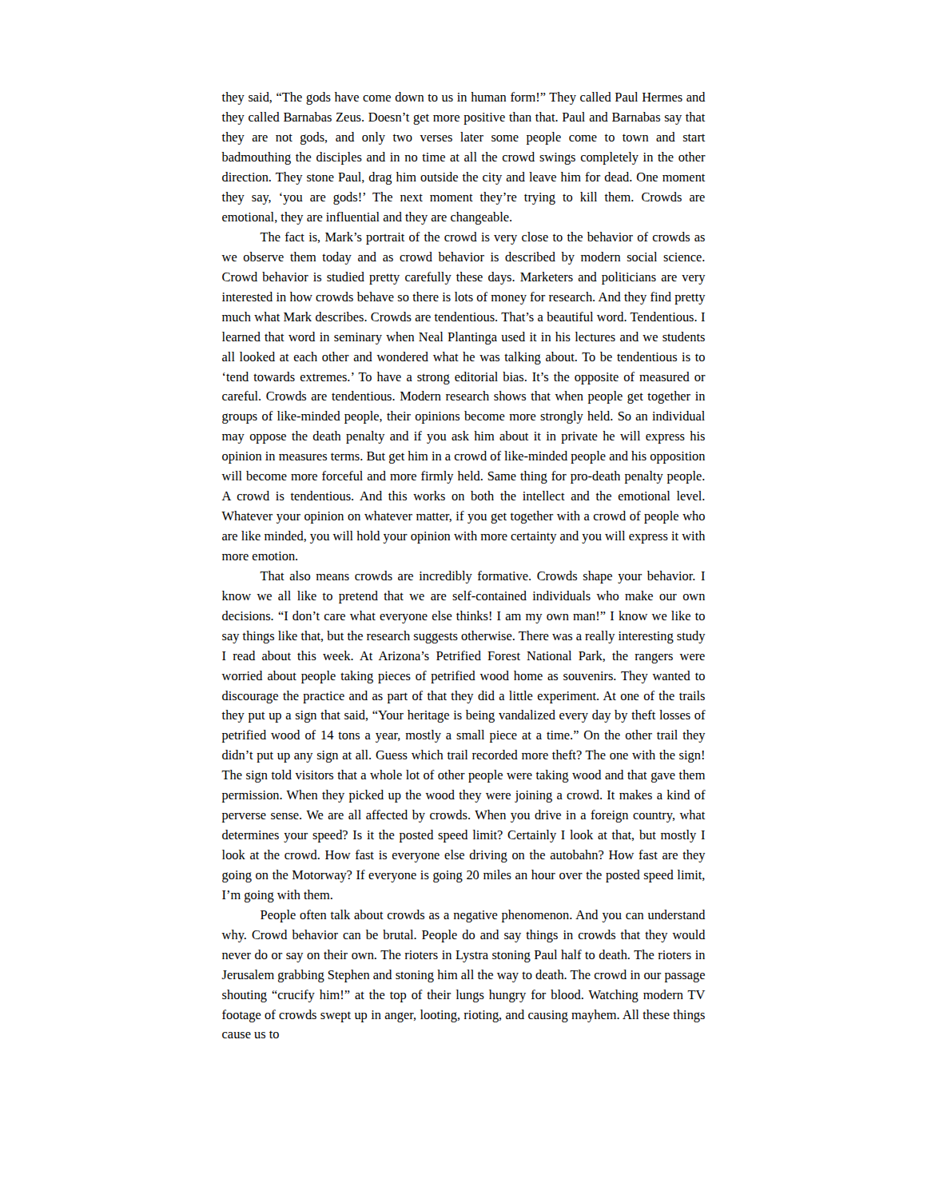they said, “The gods have come down to us in human form!” They called Paul Hermes and they called Barnabas Zeus. Doesn’t get more positive than that. Paul and Barnabas say that they are not gods, and only two verses later some people come to town and start badmouthing the disciples and in no time at all the crowd swings completely in the other direction. They stone Paul, drag him outside the city and leave him for dead. One moment they say, ‘you are gods!’ The next moment they’re trying to kill them. Crowds are emotional, they are influential and they are changeable.
The fact is, Mark’s portrait of the crowd is very close to the behavior of crowds as we observe them today and as crowd behavior is described by modern social science. Crowd behavior is studied pretty carefully these days. Marketers and politicians are very interested in how crowds behave so there is lots of money for research. And they find pretty much what Mark describes. Crowds are tendentious. That’s a beautiful word. Tendentious. I learned that word in seminary when Neal Plantinga used it in his lectures and we students all looked at each other and wondered what he was talking about. To be tendentious is to ‘tend towards extremes.’ To have a strong editorial bias. It’s the opposite of measured or careful. Crowds are tendentious. Modern research shows that when people get together in groups of like-minded people, their opinions become more strongly held. So an individual may oppose the death penalty and if you ask him about it in private he will express his opinion in measures terms. But get him in a crowd of like-minded people and his opposition will become more forceful and more firmly held. Same thing for pro-death penalty people. A crowd is tendentious. And this works on both the intellect and the emotional level. Whatever your opinion on whatever matter, if you get together with a crowd of people who are like minded, you will hold your opinion with more certainty and you will express it with more emotion.
That also means crowds are incredibly formative. Crowds shape your behavior. I know we all like to pretend that we are self-contained individuals who make our own decisions. “I don’t care what everyone else thinks! I am my own man!” I know we like to say things like that, but the research suggests otherwise. There was a really interesting study I read about this week. At Arizona’s Petrified Forest National Park, the rangers were worried about people taking pieces of petrified wood home as souvenirs. They wanted to discourage the practice and as part of that they did a little experiment. At one of the trails they put up a sign that said, “Your heritage is being vandalized every day by theft losses of petrified wood of 14 tons a year, mostly a small piece at a time.” On the other trail they didn’t put up any sign at all. Guess which trail recorded more theft? The one with the sign! The sign told visitors that a whole lot of other people were taking wood and that gave them permission. When they picked up the wood they were joining a crowd. It makes a kind of perverse sense. We are all affected by crowds. When you drive in a foreign country, what determines your speed? Is it the posted speed limit? Certainly I look at that, but mostly I look at the crowd. How fast is everyone else driving on the autobahn? How fast are they going on the Motorway? If everyone is going 20 miles an hour over the posted speed limit, I’m going with them.
People often talk about crowds as a negative phenomenon. And you can understand why. Crowd behavior can be brutal. People do and say things in crowds that they would never do or say on their own. The rioters in Lystra stoning Paul half to death. The rioters in Jerusalem grabbing Stephen and stoning him all the way to death. The crowd in our passage shouting “crucify him!” at the top of their lungs hungry for blood. Watching modern TV footage of crowds swept up in anger, looting, rioting, and causing mayhem. All these things cause us to